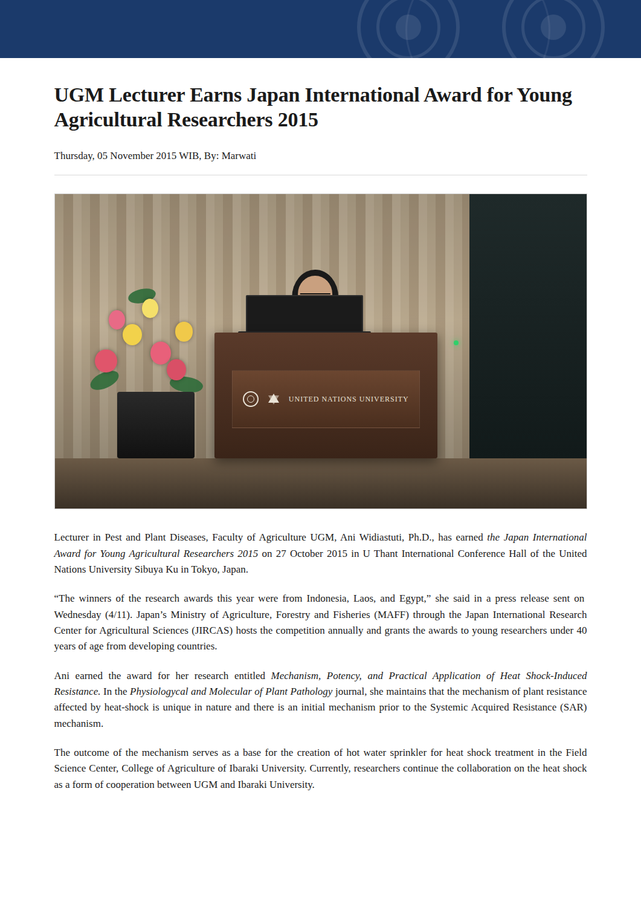UGM Lecturer Earns Japan International Award for Young Agricultural Researchers 2015
Thursday, 05 November 2015 WIB, By: Marwati
United Nations University
Lecturer in Pest and Plant Diseases, Faculty of Agriculture UGM, Ani Widiastuti, Ph.D., has earned the Japan International Award for Young Agricultural Researchers 2015 on 27 October 2015 in U Thant International Conference Hall of the United Nations University Sibuya Ku in Tokyo, Japan.
“The winners of the research awards this year were from Indonesia, Laos, and Egypt,” she said in a press release sent on Wednesday (4/11). Japan’s Ministry of Agriculture, Forestry and Fisheries (MAFF) through the Japan International Research Center for Agricultural Sciences (JIRCAS) hosts the competition annually and grants the awards to young researchers under 40 years of age from developing countries.
Ani earned the award for her research entitled Mechanism, Potency, and Practical Application of Heat Shock-Induced Resistance. In the Physiologycal and Molecular of Plant Pathology journal, she maintains that the mechanism of plant resistance affected by heat-shock is unique in nature and there is an initial mechanism prior to the Systemic Acquired Resistance (SAR) mechanism.
The outcome of the mechanism serves as a base for the creation of hot water sprinkler for heat shock treatment in the Field Science Center, College of Agriculture of Ibaraki University. Currently, researchers continue the collaboration on the heat shock as a form of cooperation between UGM and Ibaraki University.